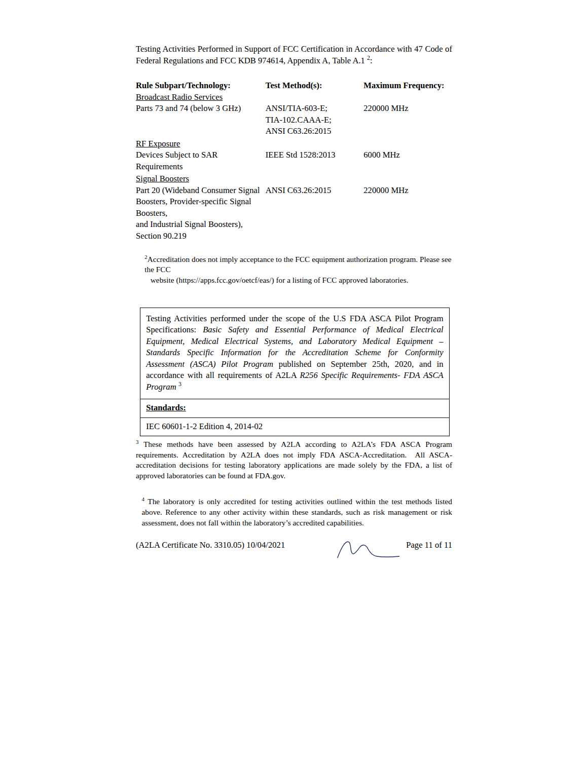Testing Activities Performed in Support of FCC Certification in Accordance with 47 Code of Federal Regulations and FCC KDB 974614, Appendix A, Table A.1 2:
| Rule Subpart/Technology: | Test Method(s): | Maximum Frequency: |
| --- | --- | --- |
| Broadcast Radio Services | | |
| Parts 73 and 74 (below 3 GHz) | ANSI/TIA-603-E; | 220000 MHz |
| | TIA-102.CAAA-E; | |
| | ANSI C63.26:2015 | |
| RF Exposure | | |
| Devices Subject to SAR Requirements | IEEE Std 1528:2013 | 6000 MHz |
| Signal Boosters | | |
| Part 20 (Wideband Consumer Signal | ANSI C63.26:2015 | 220000 MHz |
| Boosters, Provider-specific Signal Boosters, | | |
| and Industrial Signal Boosters), | | |
| Section 90.219 | | |
2Accreditation does not imply acceptance to the FCC equipment authorization program. Please see the FCC
website (https://apps.fcc.gov/oetcf/eas/) for a listing of FCC approved laboratories.
Testing Activities performed under the scope of the U.S FDA ASCA Pilot Program Specifications: Basic Safety and Essential Performance of Medical Electrical Equipment, Medical Electrical Systems, and Laboratory Medical Equipment – Standards Specific Information for the Accreditation Scheme for Conformity Assessment (ASCA) Pilot Program published on September 25th, 2020, and in accordance with all requirements of A2LA R256 Specific Requirements- FDA ASCA Program 3
Standards:
IEC 60601-1-2 Edition 4, 2014-02
3 These methods have been assessed by A2LA according to A2LA’s FDA ASCA Program requirements. Accreditation by A2LA does not imply FDA ASCA-Accreditation. All ASCA-accreditation decisions for testing laboratory applications are made solely by the FDA, a list of approved laboratories can be found at FDA.gov.
4 The laboratory is only accredited for testing activities outlined within the test methods listed above. Reference to any other activity within these standards, such as risk management or risk assessment, does not fall within the laboratory’s accredited capabilities.
(A2LA Certificate No. 3310.05) 10/04/2021 Page 11 of 11